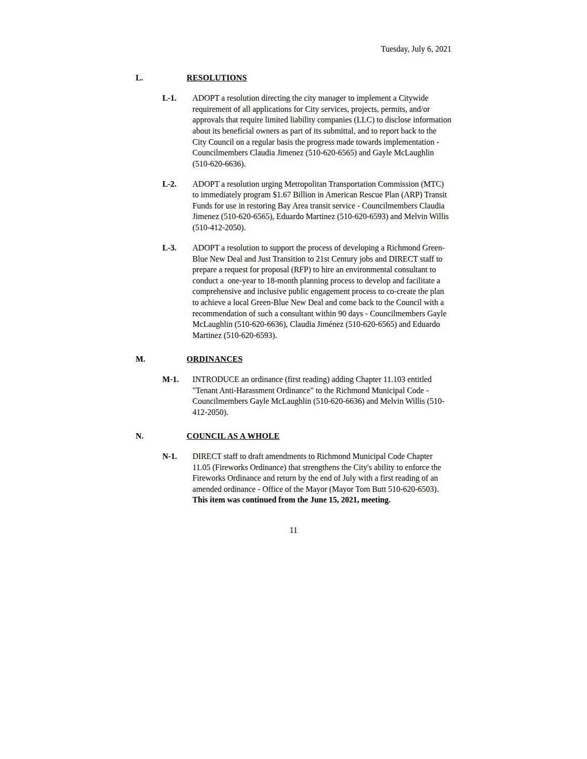Tuesday, July 6, 2021
L.
RESOLUTIONS
L-1.
ADOPT a resolution directing the city manager to implement a Citywide requirement of all applications for City services, projects, permits, and/or approvals that require limited liability companies (LLC) to disclose information about its beneficial owners as part of its submittal, and to report back to the City Council on a regular basis the progress made towards implementation - Councilmembers Claudia Jimenez (510-620-6565) and Gayle McLaughlin (510-620-6636).
L-2.
ADOPT a resolution urging Metropolitan Transportation Commission (MTC) to immediately program $1.67 Billion in American Rescue Plan (ARP) Transit Funds for use in restoring Bay Area transit service - Councilmembers Claudia Jimenez (510-620-6565), Eduardo Martinez (510-620-6593) and Melvin Willis (510-412-2050).
L-3.
ADOPT a resolution to support the process of developing a Richmond Green-Blue New Deal and Just Transition to 21st Century jobs and DIRECT staff to prepare a request for proposal (RFP) to hire an environmental consultant to conduct a one-year to 18-month planning process to develop and facilitate a comprehensive and inclusive public engagement process to co-create the plan to achieve a local Green-Blue New Deal and come back to the Council with a recommendation of such a consultant within 90 days - Councilmembers Gayle McLaughlin (510-620-6636), Claudia Jiménez (510-620-6565) and Eduardo Martinez (510-620-6593).
M.
ORDINANCES
M-1.
INTRODUCE an ordinance (first reading) adding Chapter 11.103 entitled "Tenant Anti-Harassment Ordinance" to the Richmond Municipal Code - Councilmembers Gayle McLaughlin (510-620-6636) and Melvin Willis (510-412-2050).
N.
COUNCIL AS A WHOLE
N-1.
DIRECT staff to draft amendments to Richmond Municipal Code Chapter 11.05 (Fireworks Ordinance) that strengthens the City's ability to enforce the Fireworks Ordinance and return by the end of July with a first reading of an amended ordinance - Office of the Mayor (Mayor Tom Butt 510-620-6503). This item was continued from the June 15, 2021, meeting.
11